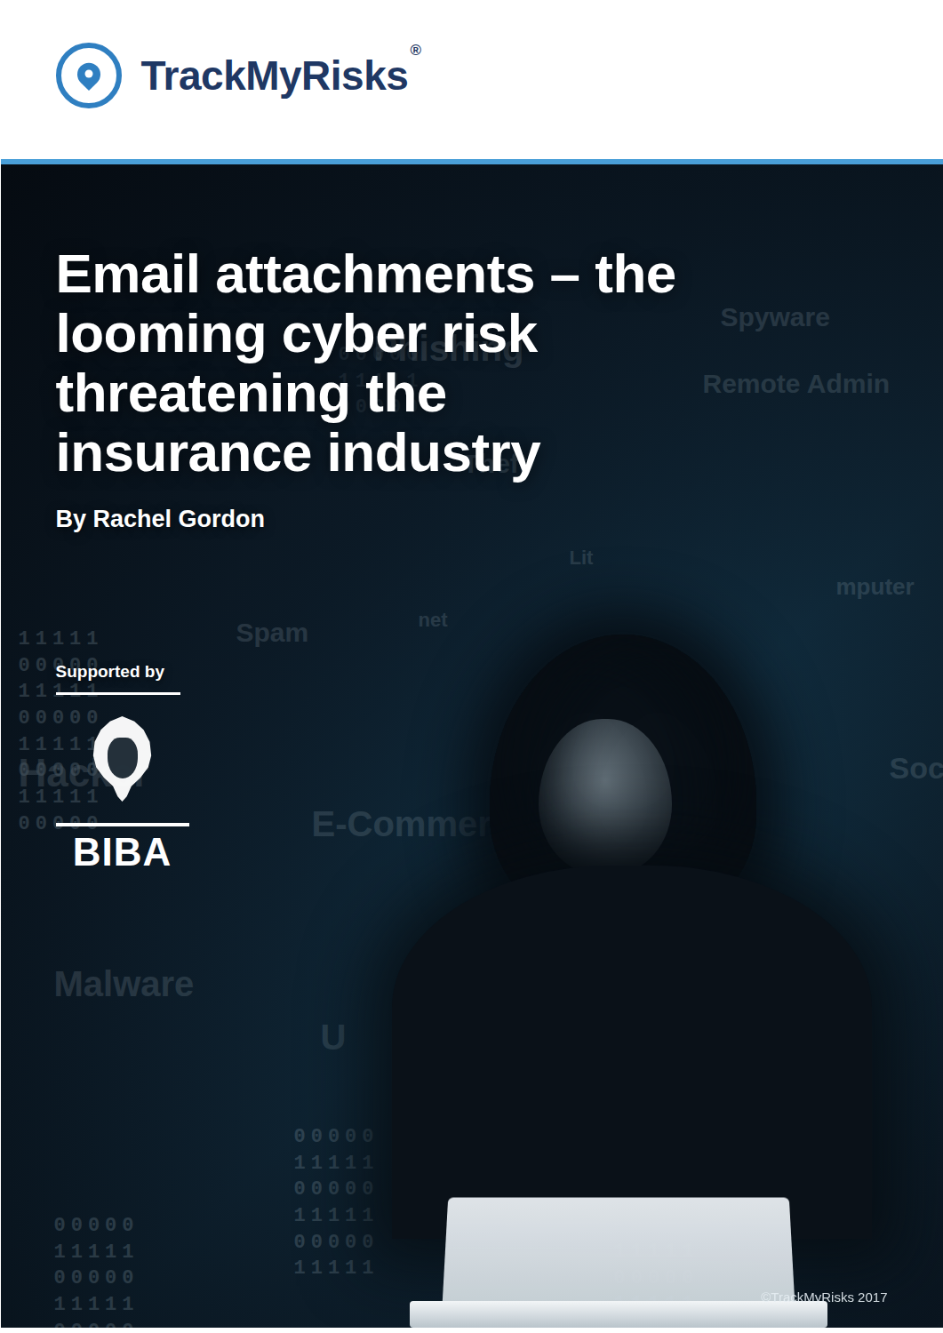TrackMyRisks®
11111 00000 11111 00000 11111 00000 11111 00000
00000 11111 00000 11111 00000 11111
00000 00000 11111 11111 00000 11111 00000 11111 00000 11111 00000
00000 11111 00000 11111 00000 11111 00000 11111
00000 11111 00000 11111 00000 11111
00000 11111 00000
Phishing Spyware Remote Admin Theft mputer Spam Hacker E-Commerce Soc Malware U net Lit
Email attachments – the looming cyber risk threatening the insurance industry
By Rachel Gordon
Supported by
BIBA
©TrackMyRisks 2017